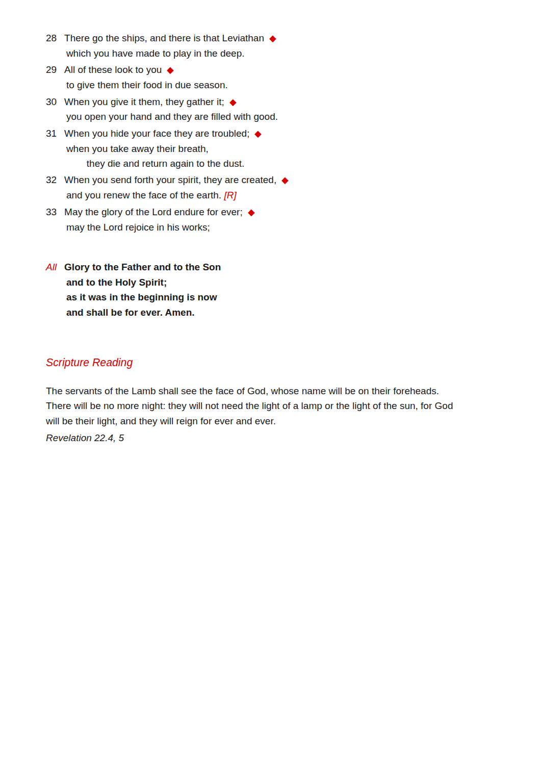28 There go the ships, and there is that Leviathan◆ which you have made to play in the deep.
29 All of these look to you◆ to give them their food in due season.
30 When you give it them, they gather it;◆ you open your hand and they are filled with good.
31 When you hide your face they are troubled;◆ when you take away their breath, they die and return again to the dust.
32 When you send forth your spirit, they are created,◆ and you renew the face of the earth. [R]
33 May the glory of the Lord endure for ever;◆ may the Lord rejoice in his works;
All Glory to the Father and to the Son and to the Holy Spirit; as it was in the beginning is now and shall be for ever. Amen.
Scripture Reading
The servants of the Lamb shall see the face of God, whose name will be on their foreheads. There will be no more night: they will not need the light of a lamp or the light of the sun, for God will be their light, and they will reign for ever and ever.
Revelation 22.4, 5